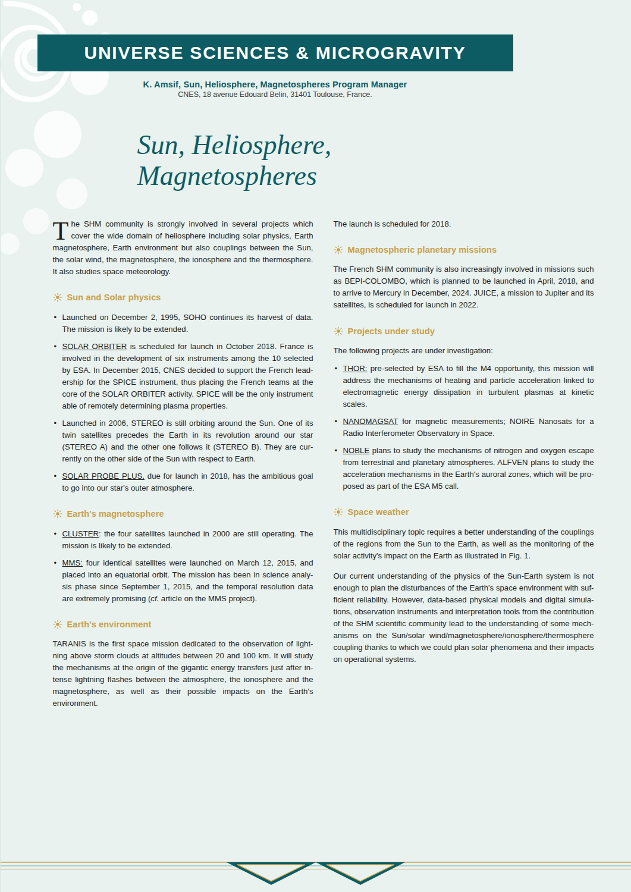UNIVERSE SCIENCES & MICROGRAVITY
K. Amsif, Sun, Heliosphere, Magnetospheres Program Manager
CNES, 18 avenue Edouard Belin, 31401 Toulouse, France.
Sun, Heliosphere,
Magnetospheres
The SHM community is strongly involved in several projects which cover the wide domain of heliosphere including solar physics, Earth magnetosphere, Earth environment but also couplings between the Sun, the solar wind, the magnetosphere, the ionosphere and the thermosphere. It also studies space meteorology.
Sun and Solar physics
Launched on December 2, 1995, SOHO continues its harvest of data. The mission is likely to be extended.
SOLAR ORBITER is scheduled for launch in October 2018. France is involved in the development of six instruments among the 10 selected by ESA. In December 2015, CNES decided to support the French leadership for the SPICE instrument, thus placing the French teams at the core of the SOLAR ORBITER activity. SPICE will be the only instrument able of remotely determining plasma properties.
Launched in 2006, STEREO is still orbiting around the Sun. One of its twin satellites precedes the Earth in its revolution around our star (STEREO A) and the other one follows it (STEREO B). They are currently on the other side of the Sun with respect to Earth.
SOLAR PROBE PLUS, due for launch in 2018, has the ambitious goal to go into our star's outer atmosphere.
Earth's magnetosphere
CLUSTER: the four satellites launched in 2000 are still operating. The mission is likely to be extended.
MMS: four identical satellites were launched on March 12, 2015, and placed into an equatorial orbit. The mission has been in science analysis phase since September 1, 2015, and the temporal resolution data are extremely promising (cf. article on the MMS project).
Earth's environment
TARANIS is the first space mission dedicated to the observation of lightning above storm clouds at altitudes between 20 and 100 km. It will study the mechanisms at the origin of the gigantic energy transfers just after intense lightning flashes between the atmosphere, the ionosphere and the magnetosphere, as well as their possible impacts on the Earth's environment.
The launch is scheduled for 2018.
Magnetospheric planetary missions
The French SHM community is also increasingly involved in missions such as BEPI-COLOMBO, which is planned to be launched in April, 2018, and to arrive to Mercury in December, 2024. JUICE, a mission to Jupiter and its satellites, is scheduled for launch in 2022.
Projects under study
The following projects are under investigation:
THOR: pre-selected by ESA to fill the M4 opportunity, this mission will address the mechanisms of heating and particle acceleration linked to electromagnetic energy dissipation in turbulent plasmas at kinetic scales.
NANOMAGSAT for magnetic measurements; NOIRE Nanosats for a Radio Interferometer Observatory in Space.
NOBLE plans to study the mechanisms of nitrogen and oxygen escape from terrestrial and planetary atmospheres. ALFVEN plans to study the acceleration mechanisms in the Earth's auroral zones, which will be proposed as part of the ESA M5 call.
Space weather
This multidisciplinary topic requires a better understanding of the couplings of the regions from the Sun to the Earth, as well as the monitoring of the solar activity's impact on the Earth as illustrated in Fig. 1.
Our current understanding of the physics of the Sun-Earth system is not enough to plan the disturbances of the Earth's space environment with sufficient reliability. However, data-based physical models and digital simulations, observation instruments and interpretation tools from the contribution of the SHM scientific community lead to the understanding of some mechanisms on the Sun/solar wind/magnetosphere/ionosphere/thermosphere coupling thanks to which we could plan solar phenomena and their impacts on operational systems.